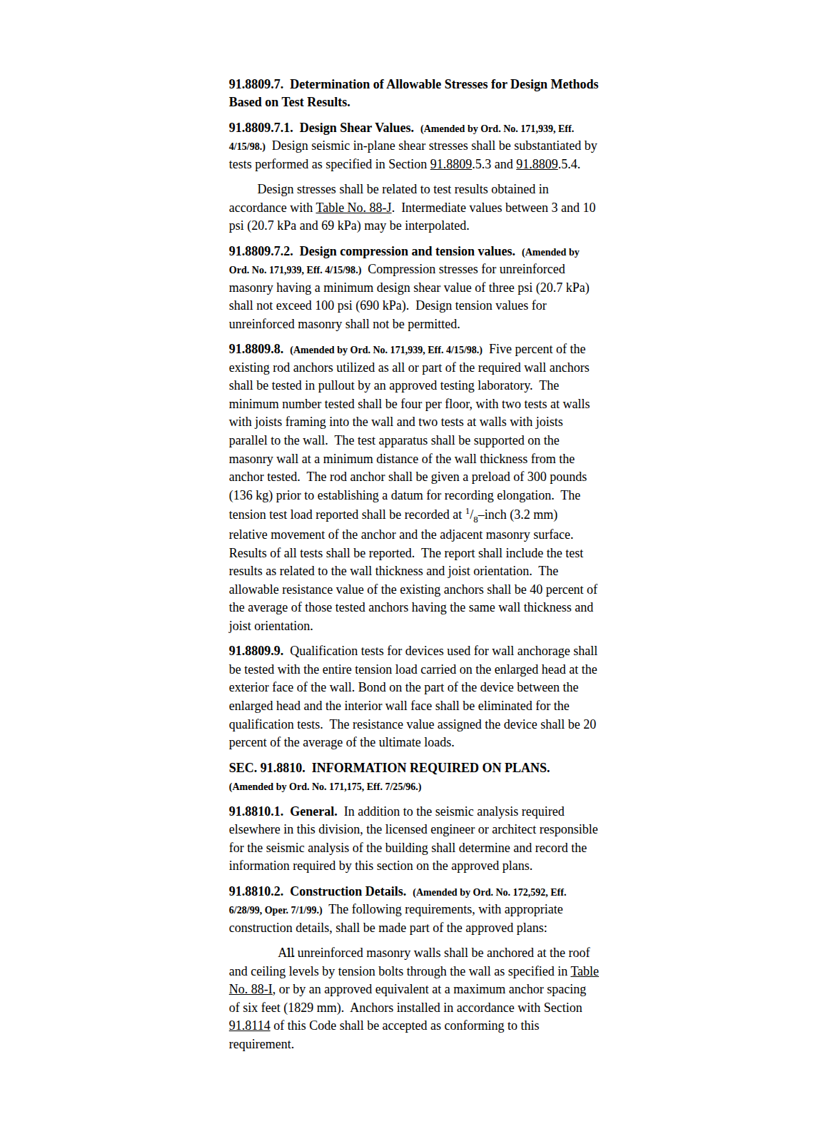91.8809.7. Determination of Allowable Stresses for Design Methods Based on Test Results.
91.8809.7.1. Design Shear Values. (Amended by Ord. No. 171,939, Eff. 4/15/98.) Design seismic in-plane shear stresses shall be substantiated by tests performed as specified in Section 91.8809.5.3 and 91.8809.5.4.
Design stresses shall be related to test results obtained in accordance with Table No. 88-J. Intermediate values between 3 and 10 psi (20.7 kPa and 69 kPa) may be interpolated.
91.8809.7.2. Design compression and tension values. (Amended by Ord. No. 171,939, Eff. 4/15/98.) Compression stresses for unreinforced masonry having a minimum design shear value of three psi (20.7 kPa) shall not exceed 100 psi (690 kPa). Design tension values for unreinforced masonry shall not be permitted.
91.8809.8. (Amended by Ord. No. 171,939, Eff. 4/15/98.) Five percent of the existing rod anchors utilized as all or part of the required wall anchors shall be tested in pullout by an approved testing laboratory. The minimum number tested shall be four per floor, with two tests at walls with joists framing into the wall and two tests at walls with joists parallel to the wall. The test apparatus shall be supported on the masonry wall at a minimum distance of the wall thickness from the anchor tested. The rod anchor shall be given a preload of 300 pounds (136 kg) prior to establishing a datum for recording elongation. The tension test load reported shall be recorded at 1/8–inch (3.2 mm) relative movement of the anchor and the adjacent masonry surface. Results of all tests shall be reported. The report shall include the test results as related to the wall thickness and joist orientation. The allowable resistance value of the existing anchors shall be 40 percent of the average of those tested anchors having the same wall thickness and joist orientation.
91.8809.9. Qualification tests for devices used for wall anchorage shall be tested with the entire tension load carried on the enlarged head at the exterior face of the wall. Bond on the part of the device between the enlarged head and the interior wall face shall be eliminated for the qualification tests. The resistance value assigned the device shall be 20 percent of the average of the ultimate loads.
SEC. 91.8810. INFORMATION REQUIRED ON PLANS. (Amended by Ord. No. 171,175, Eff. 7/25/96.)
91.8810.1. General. In addition to the seismic analysis required elsewhere in this division, the licensed engineer or architect responsible for the seismic analysis of the building shall determine and record the information required by this section on the approved plans.
91.8810.2. Construction Details. (Amended by Ord. No. 172,592, Eff. 6/28/99, Oper. 7/1/99.) The following requirements, with appropriate construction details, shall be made part of the approved plans:
1. All unreinforced masonry walls shall be anchored at the roof and ceiling levels by tension bolts through the wall as specified in Table No. 88-I, or by an approved equivalent at a maximum anchor spacing of six feet (1829 mm). Anchors installed in accordance with Section 91.8114 of this Code shall be accepted as conforming to this requirement.